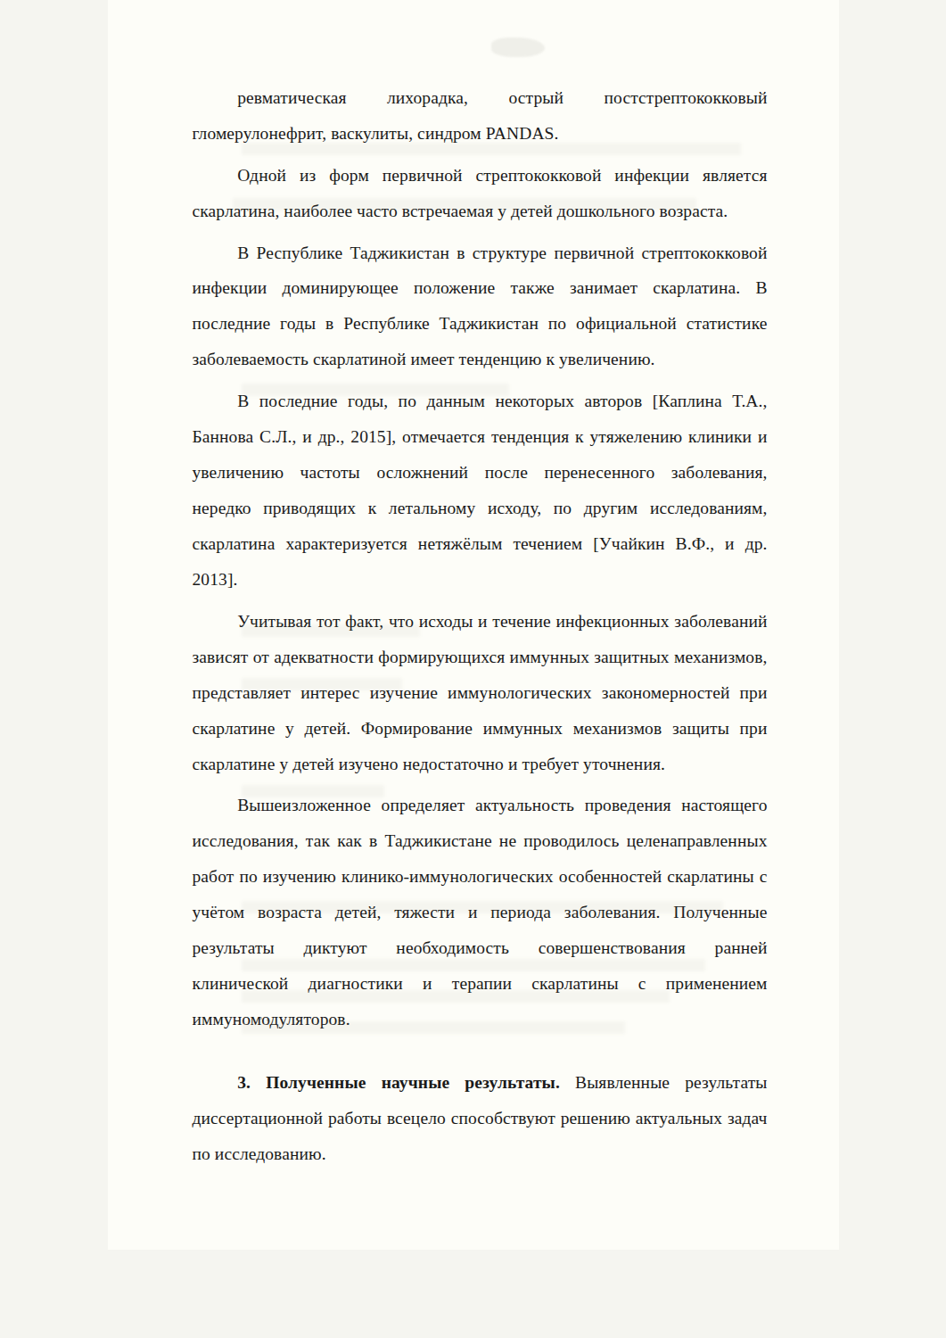ревматическая лихорадка, острый постстрептококковый гломерулонефрит, васкулиты, синдром PANDAS.
Одной из форм первичной стрептококковой инфекции является скарлатина, наиболее часто встречаемая у детей дошкольного возраста.
В Республике Таджикистан в структуре первичной стрептококковой инфекции доминирующее положение также занимает скарлатина. В последние годы в Республике Таджикистан по официальной статистике заболеваемость скарлатиной имеет тенденцию к увеличению.
В последние годы, по данным некоторых авторов [Каплина Т.А., Баннова С.Л., и др., 2015], отмечается тенденция к утяжелению клиники и увеличению частоты осложнений после перенесенного заболевания, нередко приводящих к летальному исходу, по другим исследованиям, скарлатина характеризуется нетяжёлым течением [Учайкин В.Ф., и др. 2013].
Учитывая тот факт, что исходы и течение инфекционных заболеваний зависят от адекватности формирующихся иммунных защитных механизмов, представляет интерес изучение иммунологических закономерностей при скарлатине у детей. Формирование иммунных механизмов защиты при скарлатине у детей изучено недостаточно и требует уточнения.
Вышеизложенное определяет актуальность проведения настоящего исследования, так как в Таджикистане не проводилось целенаправленных работ по изучению клинико-иммунологических особенностей скарлатины с учётом возраста детей, тяжести и периода заболевания. Полученные результаты диктуют необходимость совершенствования ранней клинической диагностики и терапии скарлатины с применением иммуномодуляторов.
3. Полученные научные результаты. Выявленные результаты диссертационной работы всецело способствуют решению актуальных задач по исследованию.